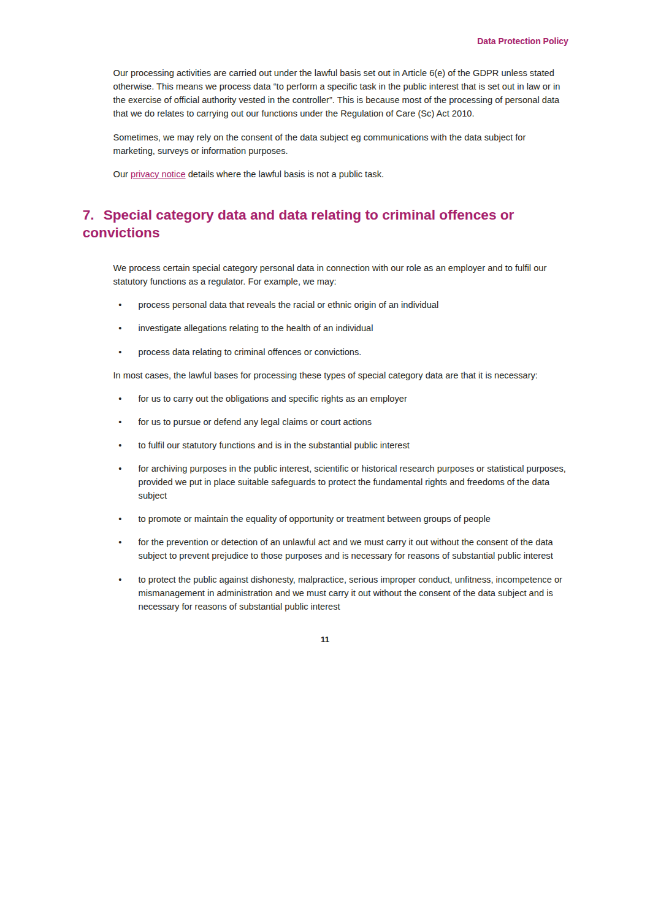Data Protection Policy
Our processing activities are carried out under the lawful basis set out in Article 6(e) of the GDPR unless stated otherwise. This means we process data “to perform a specific task in the public interest that is set out in law or in the exercise of official authority vested in the controller”. This is because most of the processing of personal data that we do relates to carrying out our functions under the Regulation of Care (Sc) Act 2010.
Sometimes, we may rely on the consent of the data subject eg communications with the data subject for marketing, surveys or information purposes.
Our privacy notice details where the lawful basis is not a public task.
7. Special category data and data relating to criminal offences or convictions
We process certain special category personal data in connection with our role as an employer and to fulfil our statutory functions as a regulator. For example, we may:
process personal data that reveals the racial or ethnic origin of an individual
investigate allegations relating to the health of an individual
process data relating to criminal offences or convictions.
In most cases, the lawful bases for processing these types of special category data are that it is necessary:
for us to carry out the obligations and specific rights as an employer
for us to pursue or defend any legal claims or court actions
to fulfil our statutory functions and is in the substantial public interest
for archiving purposes in the public interest, scientific or historical research purposes or statistical purposes, provided we put in place suitable safeguards to protect the fundamental rights and freedoms of the data subject
to promote or maintain the equality of opportunity or treatment between groups of people
for the prevention or detection of an unlawful act and we must carry it out without the consent of the data subject to prevent prejudice to those purposes and is necessary for reasons of substantial public interest
to protect the public against dishonesty, malpractice, serious improper conduct, unfitness, incompetence or mismanagement in administration and we must carry it out without the consent of the data subject and is necessary for reasons of substantial public interest
11